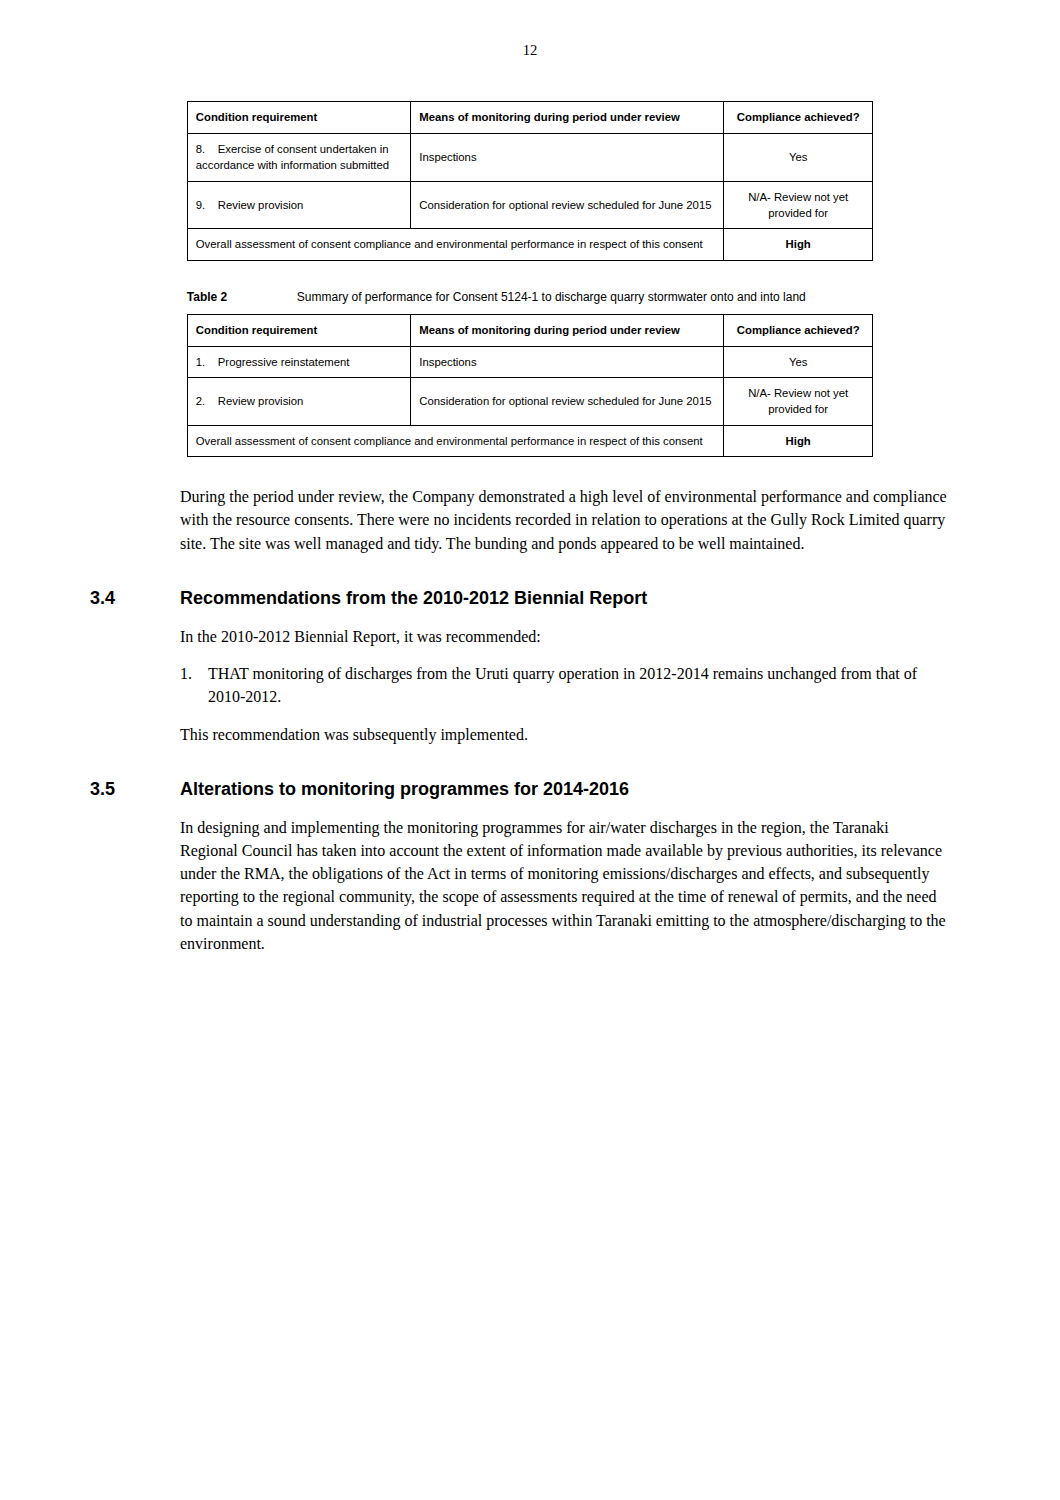12
| Condition requirement | Means of monitoring during period under review | Compliance achieved? |
| --- | --- | --- |
| 8. Exercise of consent undertaken in accordance with information submitted | Inspections | Yes |
| 9. Review provision | Consideration for optional review scheduled for June 2015 | N/A- Review not yet provided for |
| Overall assessment of consent compliance and environmental performance in respect of this consent | High |
Table 2
Summary of performance for Consent 5124-1 to discharge quarry stormwater onto and into land
| Condition requirement | Means of monitoring during period under review | Compliance achieved? |
| --- | --- | --- |
| 1. Progressive reinstatement | Inspections | Yes |
| 2. Review provision | Consideration for optional review scheduled for June 2015 | N/A- Review not yet provided for |
| Overall assessment of consent compliance and environmental performance in respect of this consent | High |
During the period under review, the Company demonstrated a high level of environmental performance and compliance with the resource consents. There were no incidents recorded in relation to operations at the Gully Rock Limited quarry site. The site was well managed and tidy. The bunding and ponds appeared to be well maintained.
3.4 Recommendations from the 2010-2012 Biennial Report
In the 2010-2012 Biennial Report, it was recommended:
1.
THAT monitoring of discharges from the Uruti quarry operation in 2012-2014 remains unchanged from that of 2010-2012.
This recommendation was subsequently implemented.
3.5 Alterations to monitoring programmes for 2014-2016
In designing and implementing the monitoring programmes for air/water discharges in the region, the Taranaki Regional Council has taken into account the extent of information made available by previous authorities, its relevance under the RMA, the obligations of the Act in terms of monitoring emissions/discharges and effects, and subsequently reporting to the regional community, the scope of assessments required at the time of renewal of permits, and the need to maintain a sound understanding of industrial processes within Taranaki emitting to the atmosphere/discharging to the environment.